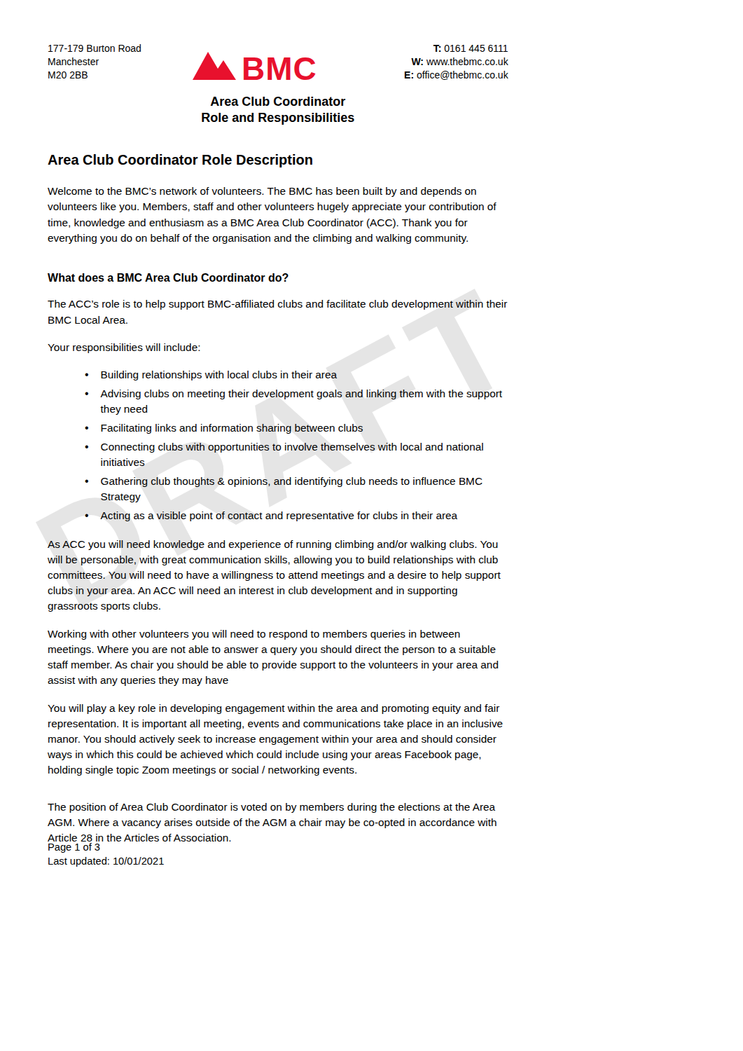DRAFT
177-179 Burton Road
Manchester
M20 2BB
BMC
T: 0161 445 6111
W: www.thebmc.co.uk
E: office@thebmc.co.uk
Area Club Coordinator
Role and Responsibilities
Area Club Coordinator Role Description
Welcome to the BMC’s network of volunteers. The BMC has been built by and depends on volunteers like you. Members, staff and other volunteers hugely appreciate your contribution of time, knowledge and enthusiasm as a BMC Area Club Coordinator (ACC). Thank you for everything you do on behalf of the organisation and the climbing and walking community.
What does a BMC Area Club Coordinator do?
The ACC’s role is to help support BMC-affiliated clubs and facilitate club development within their BMC Local Area.
Your responsibilities will include:
Building relationships with local clubs in their area
Advising clubs on meeting their development goals and linking them with the support they need
Facilitating links and information sharing between clubs
Connecting clubs with opportunities to involve themselves with local and national initiatives
Gathering club thoughts & opinions, and identifying club needs to influence BMC Strategy
Acting as a visible point of contact and representative for clubs in their area
As ACC you will need knowledge and experience of running climbing and/or walking clubs. You will be personable, with great communication skills, allowing you to build relationships with club committees. You will need to have a willingness to attend meetings and a desire to help support clubs in your area. An ACC will need an interest in club development and in supporting grassroots sports clubs.
Working with other volunteers you will need to respond to members queries in between meetings. Where you are not able to answer a query you should direct the person to a suitable staff member. As chair you should be able to provide support to the volunteers in your area and assist with any queries they may have
You will play a key role in developing engagement within the area and promoting equity and fair representation. It is important all meeting, events and communications take place in an inclusive manor. You should actively seek to increase engagement within your area and should consider ways in which this could be achieved which could include using your areas Facebook page, holding single topic Zoom meetings or social / networking events.
The position of Area Club Coordinator is voted on by members during the elections at the Area AGM. Where a vacancy arises outside of the AGM a chair may be co-opted in accordance with Article 28 in the Articles of Association.
Page 1 of 3
Last updated: 10/01/2021